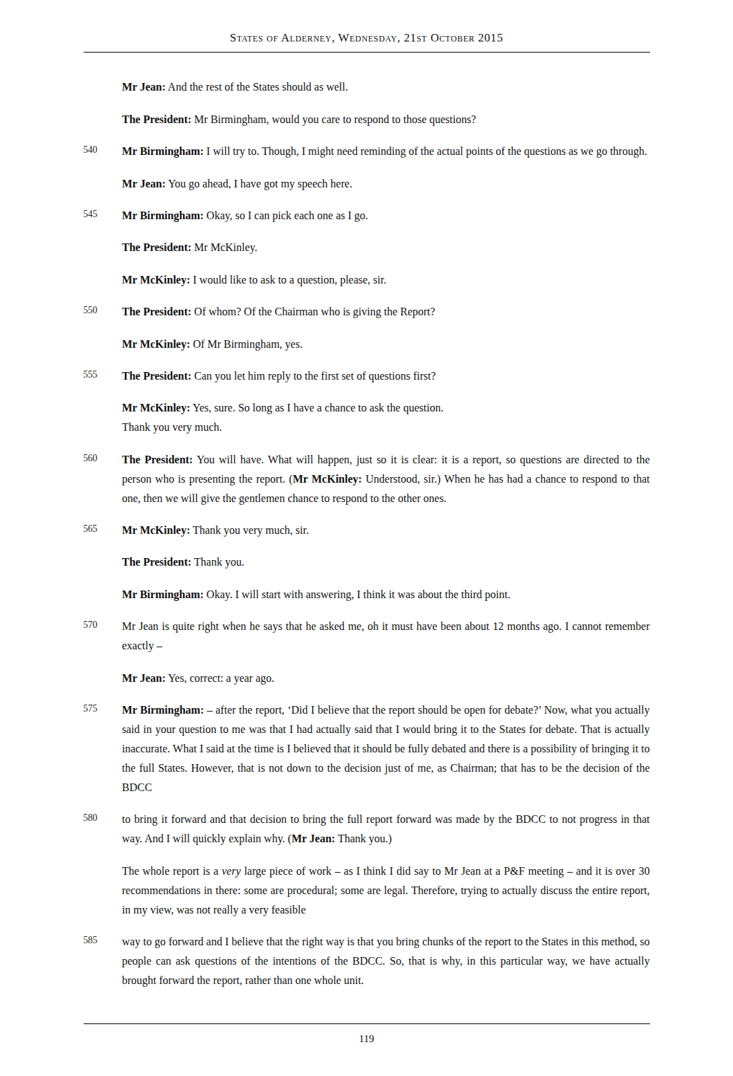States of Alderney, Wednesday, 21st October 2015
Mr Jean: And the rest of the States should as well.
The President: Mr Birmingham, would you care to respond to those questions?
540 Mr Birmingham: I will try to. Though, I might need reminding of the actual points of the questions as we go through.
Mr Jean: You go ahead, I have got my speech here.
545 Mr Birmingham: Okay, so I can pick each one as I go.
The President: Mr McKinley.
Mr McKinley: I would like to ask to a question, please, sir.
550 The President: Of whom? Of the Chairman who is giving the Report?
Mr McKinley: Of Mr Birmingham, yes.
555 The President: Can you let him reply to the first set of questions first?
Mr McKinley: Yes, sure. So long as I have a chance to ask the question.
Thank you very much.
560 The President: You will have. What will happen, just so it is clear: it is a report, so questions are directed to the person who is presenting the report. (Mr McKinley: Understood, sir.) When he has had a chance to respond to that one, then we will give the gentlemen chance to respond to the other ones.
565 Mr McKinley: Thank you very much, sir.
The President: Thank you.
Mr Birmingham: Okay. I will start with answering, I think it was about the third point.
570 Mr Jean is quite right when he says that he asked me, oh it must have been about 12 months ago. I cannot remember exactly –
Mr Jean: Yes, correct: a year ago.
575 Mr Birmingham: – after the report, ‘Did I believe that the report should be open for debate?’ Now, what you actually said in your question to me was that I had actually said that I would bring it to the States for debate. That is actually inaccurate. What I said at the time is I believed that it should be fully debated and there is a possibility of bringing it to the full States. However, that is not down to the decision just of me, as Chairman; that has to be the decision of the BDCC
580 to bring it forward and that decision to bring the full report forward was made by the BDCC to not progress in that way. And I will quickly explain why. (Mr Jean: Thank you.)
The whole report is a very large piece of work – as I think I did say to Mr Jean at a P&F meeting – and it is over 30 recommendations in there: some are procedural; some are legal. Therefore, trying to actually discuss the entire report, in my view, was not really a very feasible
585 way to go forward and I believe that the right way is that you bring chunks of the report to the States in this method, so people can ask questions of the intentions of the BDCC. So, that is why, in this particular way, we have actually brought forward the report, rather than one whole unit.
119